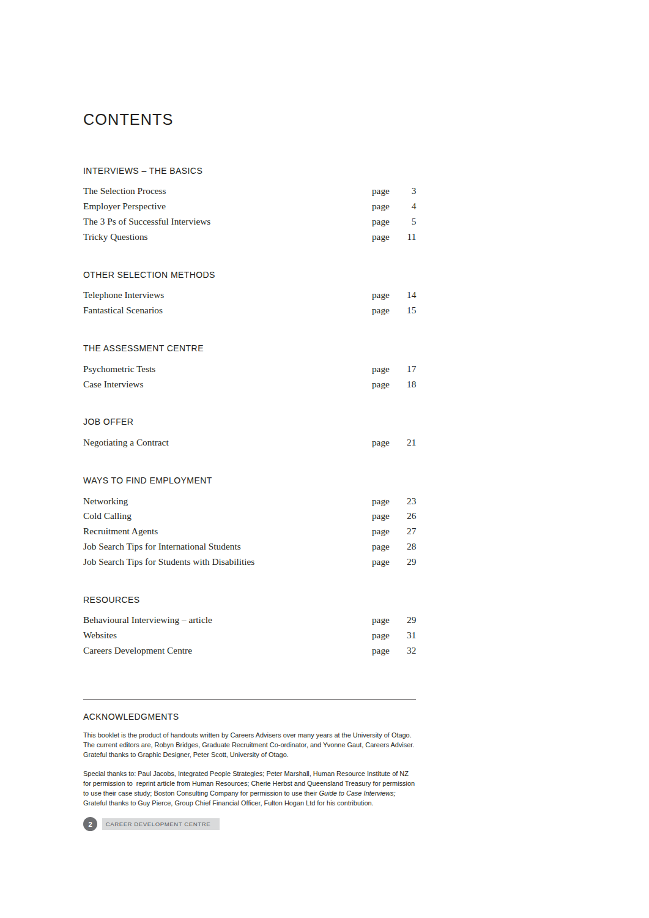CONTENTS
INTERVIEWS – THE BASICS
| The Selection Process | page | 3 |
| Employer Perspective | page | 4 |
| The 3 Ps of Successful Interviews | page | 5 |
| Tricky Questions | page | 11 |
OTHER SELECTION METHODS
| Telephone Interviews | page | 14 |
| Fantastical Scenarios | page | 15 |
THE ASSESSMENT CENTRE
| Psychometric Tests | page | 17 |
| Case Interviews | page | 18 |
JOB OFFER
| Negotiating a Contract | page | 21 |
WAYS TO FIND EMPLOYMENT
| Networking | page | 23 |
| Cold Calling | page | 26 |
| Recruitment Agents | page | 27 |
| Job Search Tips for International Students | page | 28 |
| Job Search Tips for Students with Disabilities | page | 29 |
RESOURCES
| Behavioural Interviewing – article | page | 29 |
| Websites | page | 31 |
| Careers Development Centre | page | 32 |
ACKNOWLEDGMENTS
This booklet is the product of handouts written by Careers Advisers over many years at the University of Otago. The current editors are, Robyn Bridges, Graduate Recruitment Co-ordinator, and Yvonne Gaut, Careers Adviser. Grateful thanks to Graphic Designer, Peter Scott, University of Otago.
Special thanks to: Paul Jacobs, Integrated People Strategies; Peter Marshall, Human Resource Institute of NZ for permission to reprint article from Human Resources; Cherie Herbst and Queensland Treasury for permission to use their case study; Boston Consulting Company for permission to use their Guide to Case Interviews; Grateful thanks to Guy Pierce, Group Chief Financial Officer, Fulton Hogan Ltd for his contribution.
2
CAREER DEVELOPMENT CENTRE